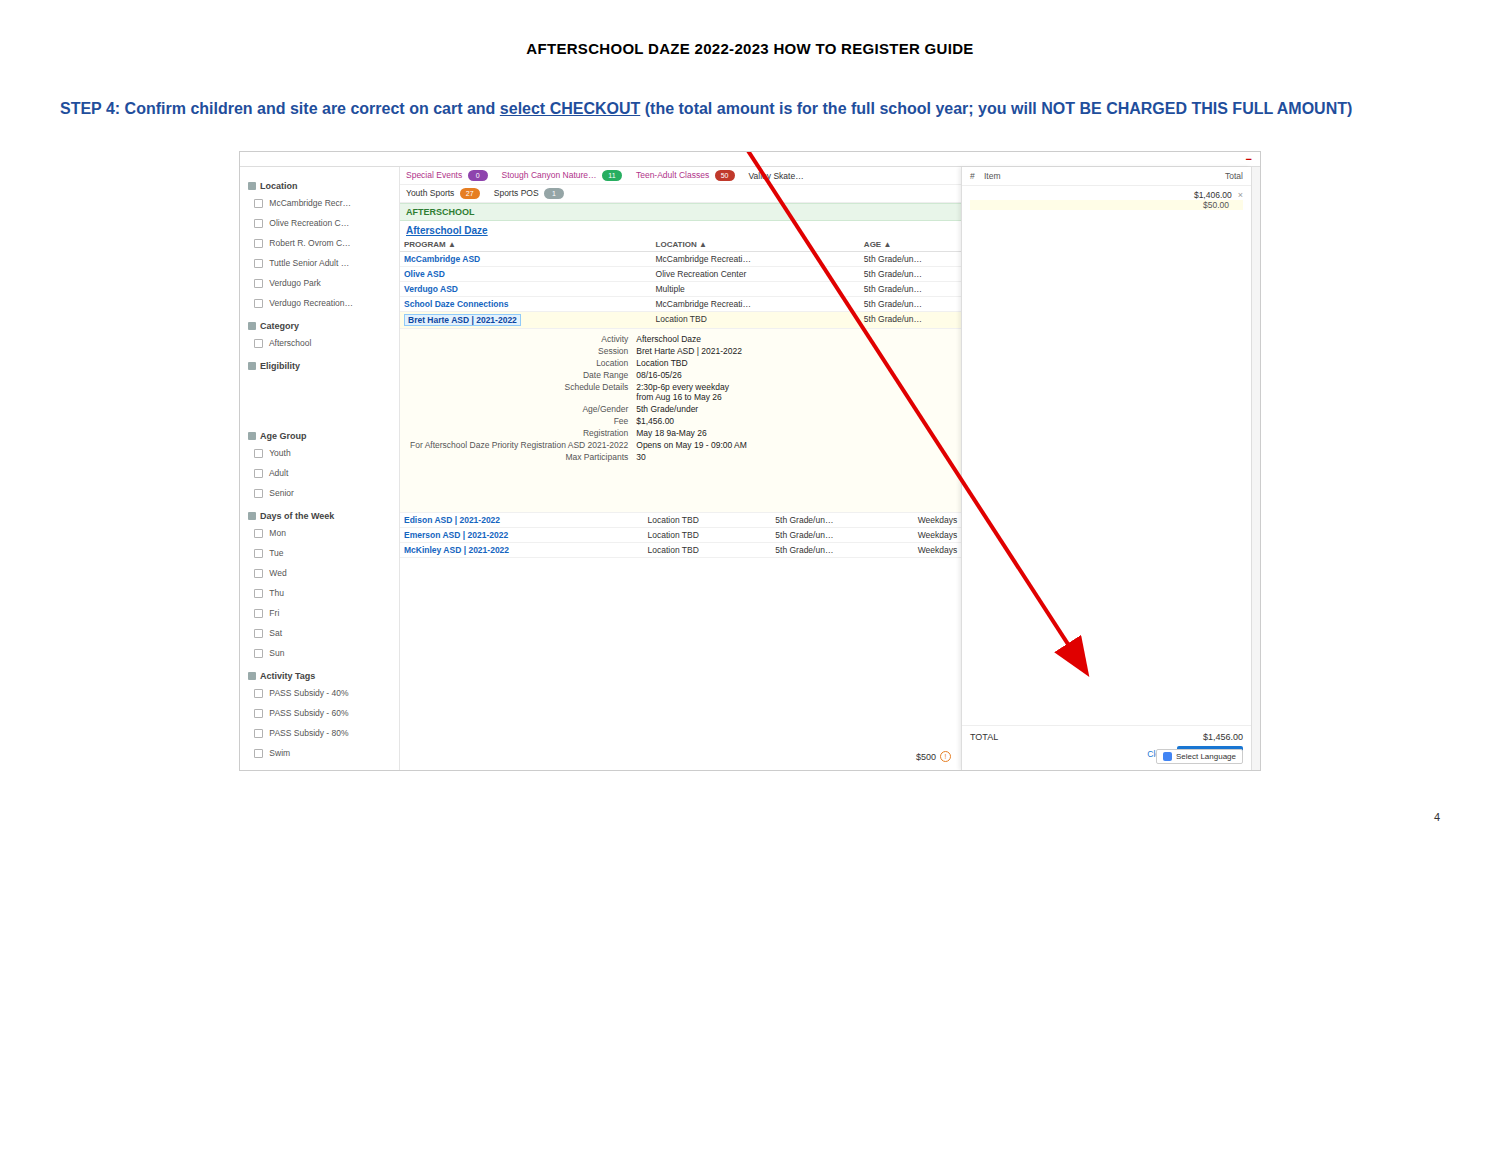AFTERSCHOOL DAZE 2022-2023 HOW TO REGISTER GUIDE
STEP 4: Confirm children and site are correct on cart and select CHECKOUT (the total amount is for the full school year; you will NOT BE CHARGED THIS FULL AMOUNT)
−
Location
McCambridge Recr… Olive Recreation C… Robert R. Ovrom C… Tuttle Senior Adult … Verdugo Park Verdugo Recreation…
Category
Afterschool
Eligibility
Age Group
Youth Adult Senior
Days of the Week
Mon Tue Wed Thu Fri Sat Sun
Activity Tags
PASS Subsidy - 40% PASS Subsidy - 60% PASS Subsidy - 80% Swim
Special Events 0 Stough Canyon Nature… 11 Teen-Adult Classes 50 Valley Skate…
Youth Sports 27 Sports POS 1
AFTERSCHOOL
Afterschool Daze
| PROGRAM ▲ | LOCATION ▲ | AGE ▲ | DAYS ▲ | DATES ▲ | TIME |
| --- | --- | --- | --- | --- | --- |
| McCambridge ASD | McCambridge Recreati… | 5th Grade/un… | Weekdays | 08/17-05/27 | 2pm |
| Olive ASD | Olive Recreation Center | 5th Grade/un… | Weekdays | 08/17-05/27 | 2pm |
| Verdugo ASD | Multiple | 5th Grade/un… | Weekdays | 08/17-05/27 | 2pm |
| School Daze Connections | McCambridge Recreati… | 5th Grade/un… | Weekdays | 08/17-05/27 | 8am |
| Bret Harte ASD / 2021-2022 | Location TBD | 5th Grade/un… | Weekdays | 08/16-05/26 | 2:30 |
| Activity | Afterschool Daze |
| Session | Bret Harte ASD / 2021-2022 |
| Location | Location TBD |
| Date Range | 08/16-05/26 |
| Schedule Details | 2:30p-6p every weekday from Aug 16 to May 26 |
| Age/Gender | 5th Grade/under |
| Fee | $1,456.00 |
| Registration | May 18 9a-May 26 |
| For Afterschool Daze Priority Registration ASD 2021-2022 | Opens on May 19 - 09:00 AM |
| Max Participants | 30 |
ACCOUNT MEM…
Ad…
🛒 Add To C…
| Edison ASD / 2021-2022 | Location TBD | 5th Grade/un… | Weekdays | 08/16-05/26 | 2:30 |
| Emerson ASD / 2021-2022 | Location TBD | 5th Grade/un… | Weekdays | 08/16-05/26 | 2:30 |
| McKinley ASD / 2021-2022 | Location TBD | 5th Grade/un… | Weekdays | 08/16-05/26 | 2:30pm-6pm |
$500 !
# Item Total
$1,406.00 ×
$50.00
TOTAL $1,456.00
Close 🛒Checkout
Select Language
4